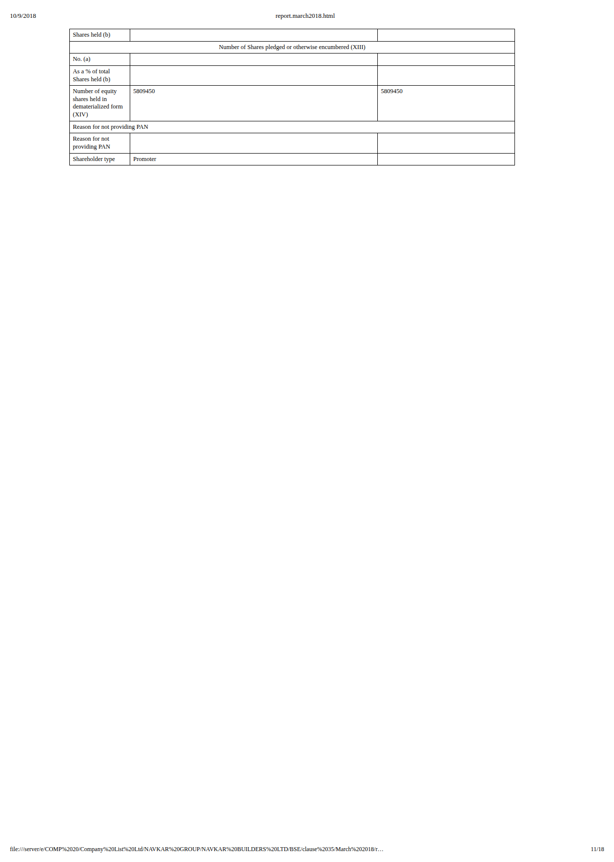10/9/2018
report.march2018.html
| Shares held (b) | | |
| Number of Shares pledged or otherwise encumbered (XIII) |
| No. (a) | | |
| As a % of total Shares held (b) | | |
| Number of equity shares held in dematerialized form (XIV) | 5809450 | 5809450 |
| Reason for not providing PAN |
| Reason for not providing PAN | | |
| Shareholder type | Promoter | |
file:///server/e/COMP%2020/Company%20List%20Ltd/NAVKAR%20GROUP/NAVKAR%20BUILDERS%20LTD/BSE/clause%2035/March%202018/r…
11/18